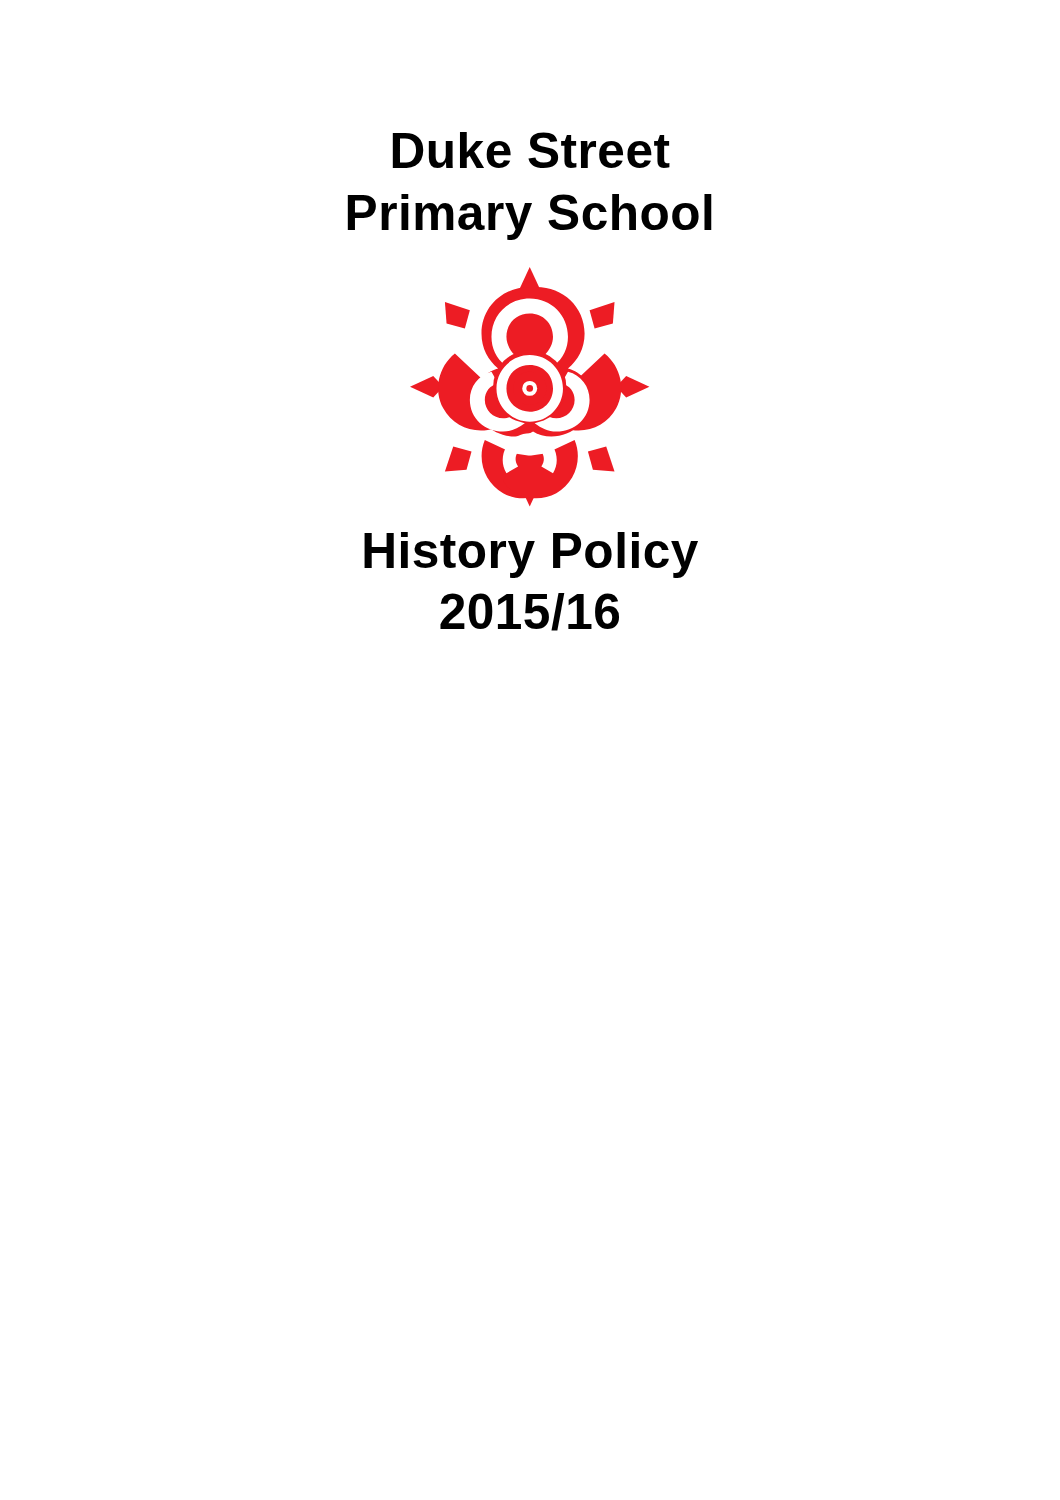Duke Street Primary School
History Policy 2015/16